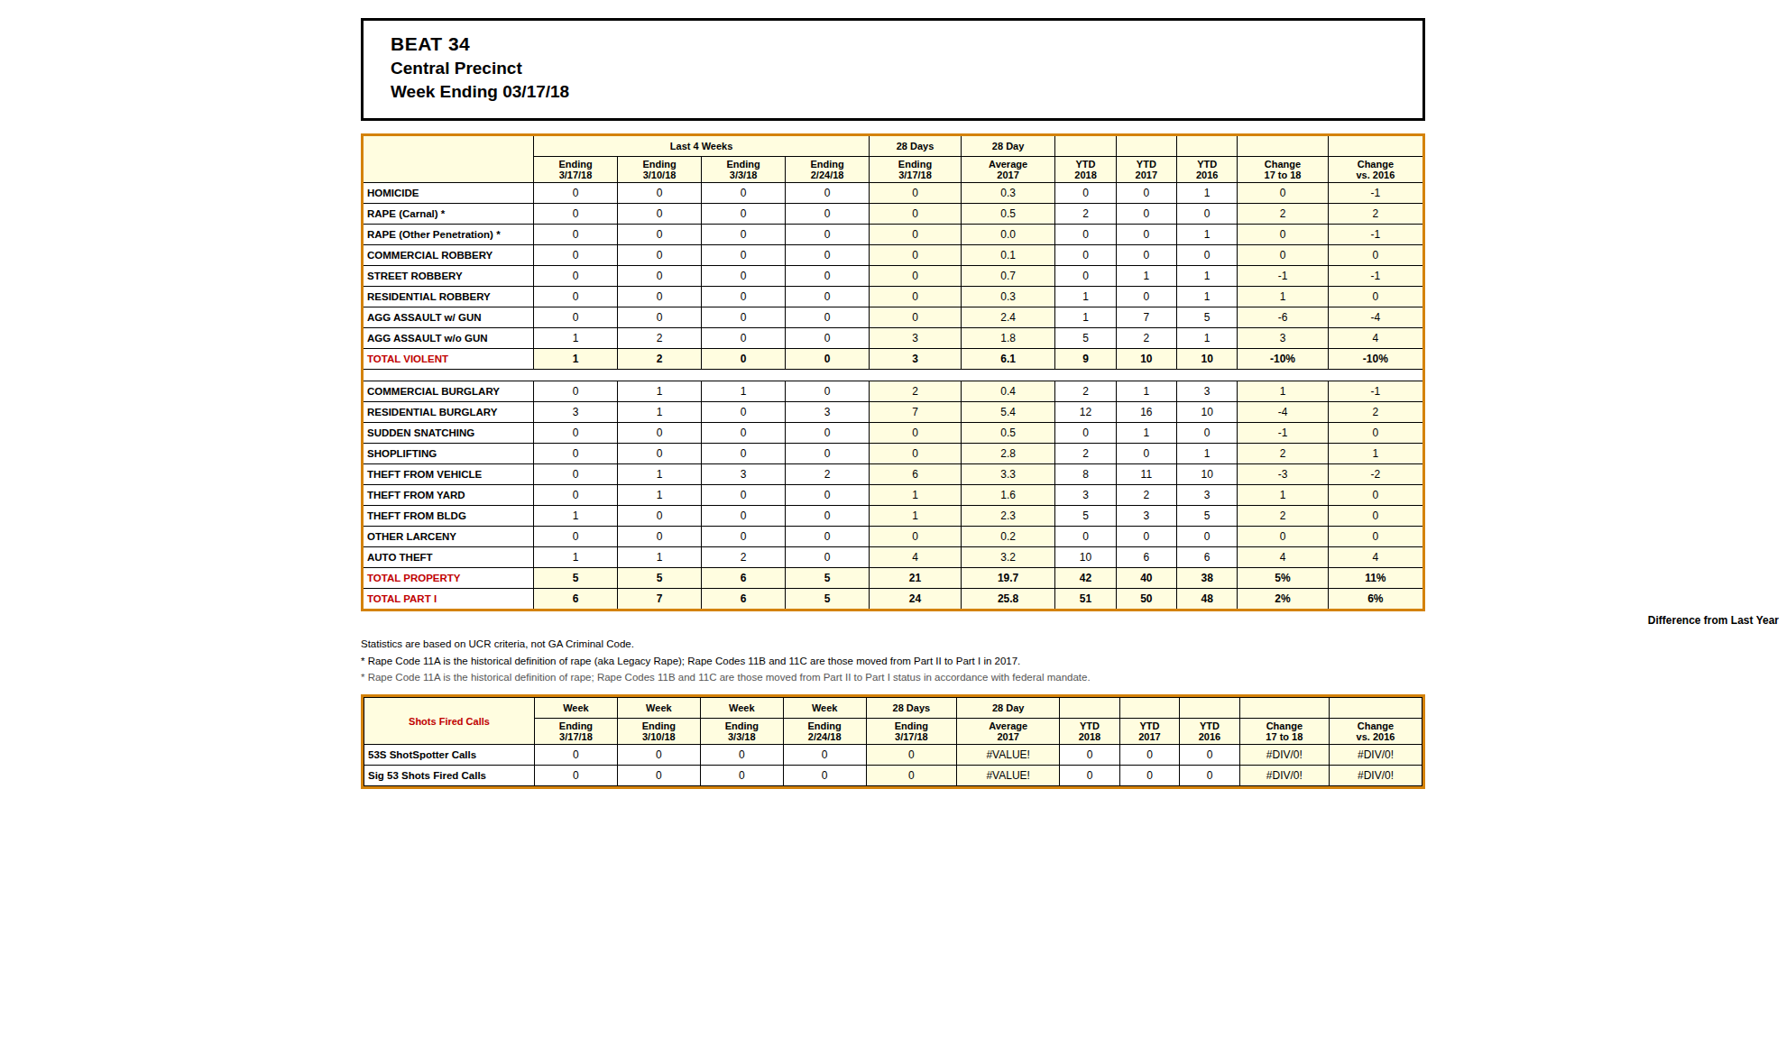BEAT 34
Central Precinct
Week Ending 03/17/18
| | Last 4 Weeks | 28 Days | 28 Day | | | | | |
| --- | --- | --- | --- | --- | --- | --- | --- | --- |
| Ending 3/17/18 | Ending 3/10/18 | Ending 3/3/18 | Ending 2/24/18 | Ending 3/17/18 | Average 2017 | YTD 2018 | YTD 2017 | YTD 2016 | Change 17 to 18 | Change vs. 2016 |
| HOMICIDE | 0 | 0 | 0 | 0 | 0 | 0.3 | 0 | 0 | 1 | 0 | -1 |
| RAPE (Carnal) * | 0 | 0 | 0 | 0 | 0 | 0.5 | 2 | 0 | 0 | 2 | 2 |
| RAPE (Other Penetration) * | 0 | 0 | 0 | 0 | 0 | 0.0 | 0 | 0 | 1 | 0 | -1 |
| COMMERCIAL ROBBERY | 0 | 0 | 0 | 0 | 0 | 0.1 | 0 | 0 | 0 | 0 | 0 |
| STREET ROBBERY | 0 | 0 | 0 | 0 | 0 | 0.7 | 0 | 1 | 1 | -1 | -1 |
| RESIDENTIAL ROBBERY | 0 | 0 | 0 | 0 | 0 | 0.3 | 1 | 0 | 1 | 1 | 0 |
| AGG ASSAULT w/ GUN | 0 | 0 | 0 | 0 | 0 | 2.4 | 1 | 7 | 5 | -6 | -4 |
| AGG ASSAULT w/o GUN | 1 | 2 | 0 | 0 | 3 | 1.8 | 5 | 2 | 1 | 3 | 4 |
| TOTAL VIOLENT | 1 | 2 | 0 | 0 | 3 | 6.1 | 9 | 10 | 10 | -10% | -10% |
| COMMERCIAL BURGLARY | 0 | 1 | 1 | 0 | 2 | 0.4 | 2 | 1 | 3 | 1 | -1 |
| RESIDENTIAL BURGLARY | 3 | 1 | 0 | 3 | 7 | 5.4 | 12 | 16 | 10 | -4 | 2 |
| SUDDEN SNATCHING | 0 | 0 | 0 | 0 | 0 | 0.5 | 0 | 1 | 0 | -1 | 0 |
| SHOPLIFTING | 0 | 0 | 0 | 0 | 0 | 2.8 | 2 | 0 | 1 | 2 | 1 |
| THEFT FROM VEHICLE | 0 | 1 | 3 | 2 | 6 | 3.3 | 8 | 11 | 10 | -3 | -2 |
| THEFT FROM YARD | 0 | 1 | 0 | 0 | 1 | 1.6 | 3 | 2 | 3 | 1 | 0 |
| THEFT FROM BLDG | 1 | 0 | 0 | 0 | 1 | 2.3 | 5 | 3 | 5 | 2 | 0 |
| OTHER LARCENY | 0 | 0 | 0 | 0 | 0 | 0.2 | 0 | 0 | 0 | 0 | 0 |
| AUTO THEFT | 1 | 1 | 2 | 0 | 4 | 3.2 | 10 | 6 | 6 | 4 | 4 |
| TOTAL PROPERTY | 5 | 5 | 6 | 5 | 21 | 19.7 | 42 | 40 | 38 | 5% | 11% |
| TOTAL PART I | 6 | 7 | 6 | 5 | 24 | 25.8 | 51 | 50 | 48 | 2% | 6% |
| Difference from Last Year | 1 |
Statistics are based on UCR criteria, not GA Criminal Code.
* Rape Code 11A is the historical definition of rape (aka Legacy Rape); Rape Codes 11B and 11C are those moved from Part II to Part I in 2017.
* Rape Code 11A is the historical definition of rape; Rape Codes 11B and 11C are those moved from Part II to Part I status in accordance with federal mandate.
| Shots Fired Calls | Week | Week | Week | Week | 28 Days | 28 Day | | | | | |
| --- | --- | --- | --- | --- | --- | --- | --- | --- | --- | --- | --- |
| Ending 3/17/18 | Ending 3/10/18 | Ending 3/3/18 | Ending 2/24/18 | Ending 3/17/18 | Average 2017 | YTD 2018 | YTD 2017 | YTD 2016 | Change 17 to 18 | Change vs. 2016 |
| 53S ShotSpotter Calls | 0 | 0 | 0 | 0 | 0 | #VALUE! | 0 | 0 | 0 | #DIV/0! | #DIV/0! |
| Sig 53 Shots Fired Calls | 0 | 0 | 0 | 0 | 0 | #VALUE! | 0 | 0 | 0 | #DIV/0! | #DIV/0! |